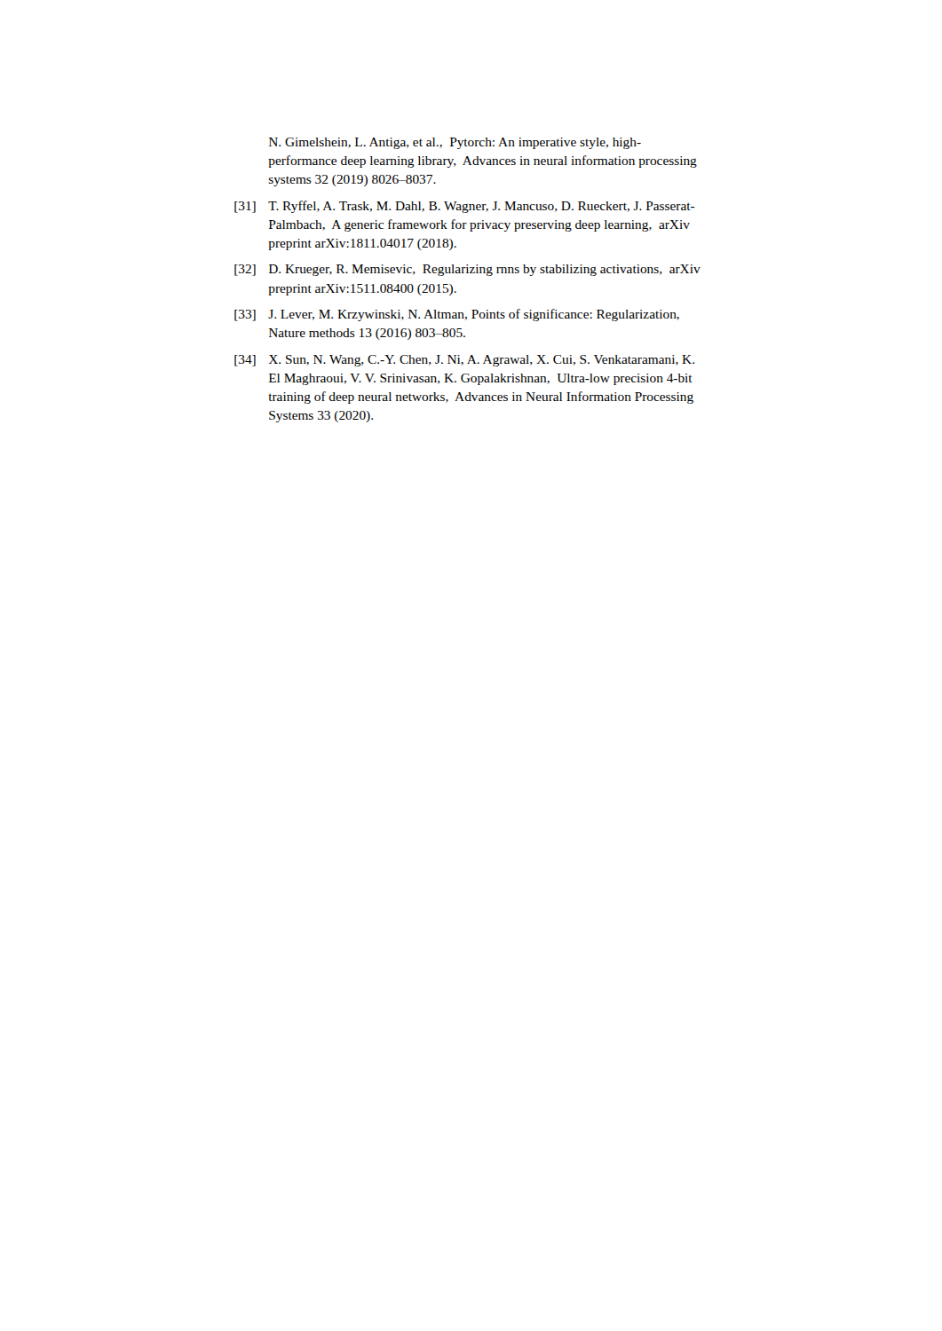N. Gimelshein, L. Antiga, et al., Pytorch: An imperative style, high-performance deep learning library, Advances in neural information processing systems 32 (2019) 8026–8037.
[31]
T. Ryffel, A. Trask, M. Dahl, B. Wagner, J. Mancuso, D. Rueckert, J. Passerat-Palmbach, A generic framework for privacy preserving deep learning, arXiv preprint arXiv:1811.04017 (2018).
[32]
D. Krueger, R. Memisevic, Regularizing rnns by stabilizing activations, arXiv preprint arXiv:1511.08400 (2015).
[33]
J. Lever, M. Krzywinski, N. Altman, Points of significance: Regularization, Nature methods 13 (2016) 803–805.
[34]
X. Sun, N. Wang, C.-Y. Chen, J. Ni, A. Agrawal, X. Cui, S. Venkataramani, K. El Maghraoui, V. V. Srinivasan, K. Gopalakrishnan, Ultra-low precision 4-bit training of deep neural networks, Advances in Neural Information Processing Systems 33 (2020).